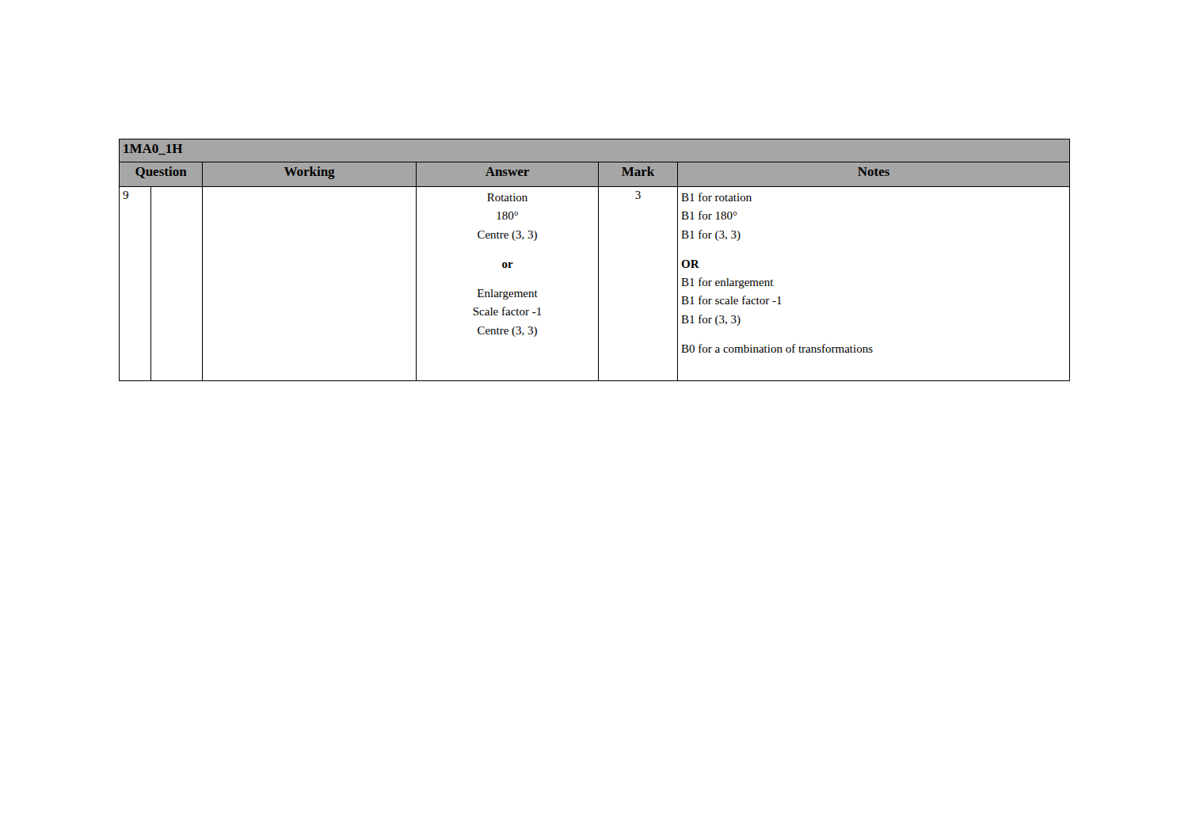| 1MA0_1H |
| Question | Working | Answer | Mark | Notes |
| 9 | | | Rotation 180° Centre (3, 3) or Enlargement Scale factor -1 Centre (3, 3) | 3 | B1 for rotation B1 for 180° B1 for (3, 3) OR B1 for enlargement B1 for scale factor -1 B1 for (3, 3) B0 for a combination of transformations |